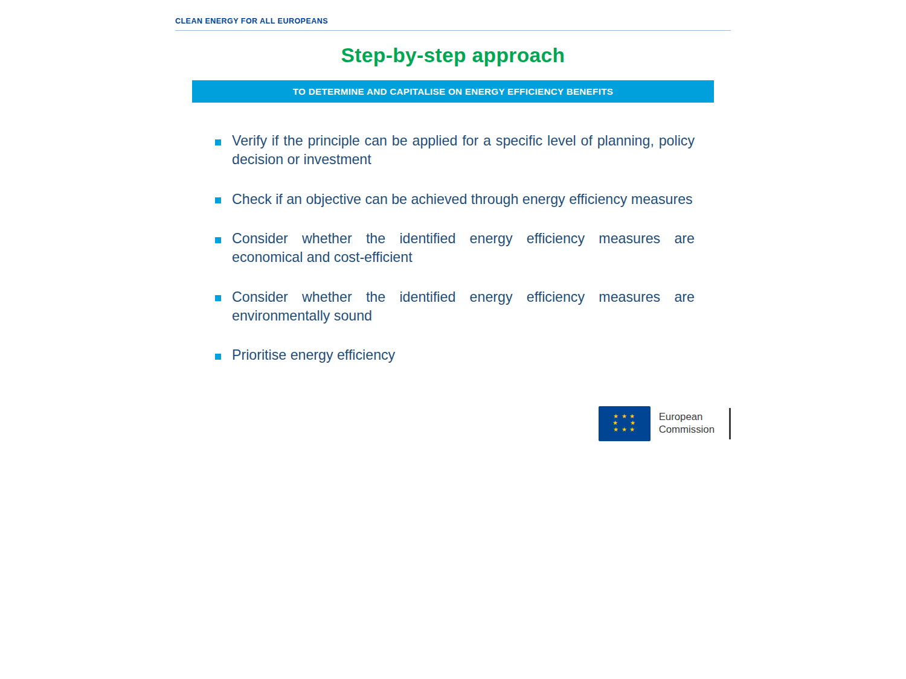Clean energy for all Europeans
Step-by-step approach
To determine and capitalise on energy efficiency benefits
Verify if the principle can be applied for a specific level of planning, policy decision or investment
Check if an objective can be achieved through energy efficiency measures
Consider whether the identified energy efficiency measures are economical and cost-efficient
Consider whether the identified energy efficiency measures are environmentally sound
Prioritise energy efficiency
★ ★ ★
★ ★
★ ★ ★
European
Commission